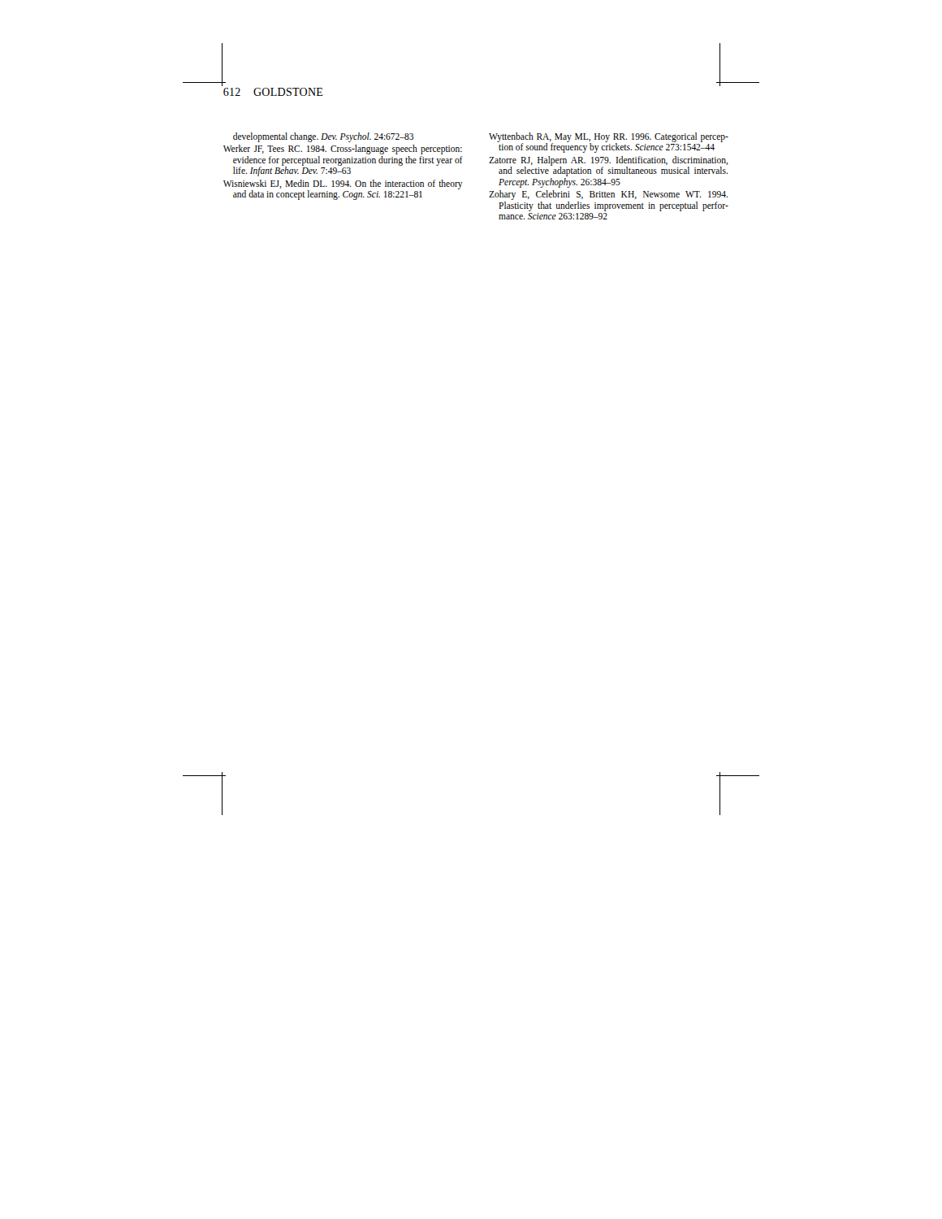612 GOLDSTONE
developmental change. Dev. Psychol. 24:672–83
Werker JF, Tees RC. 1984. Cross-language speech perception: evidence for perceptual reorganization during the first year of life. Infant Behav. Dev. 7:49–63
Wisniewski EJ, Medin DL. 1994. On the interaction of theory and data in concept learning. Cogn. Sci. 18:221–81
Wyttenbach RA, May ML, Hoy RR. 1996. Categorical perception of sound frequency by crickets. Science 273:1542–44
Zatorre RJ, Halpern AR. 1979. Identification, discrimination, and selective adaptation of simultaneous musical intervals. Percept. Psychophys. 26:384–95
Zohary E, Celebrini S, Britten KH, Newsome WT. 1994. Plasticity that underlies improvement in perceptual performance. Science 263:1289–92